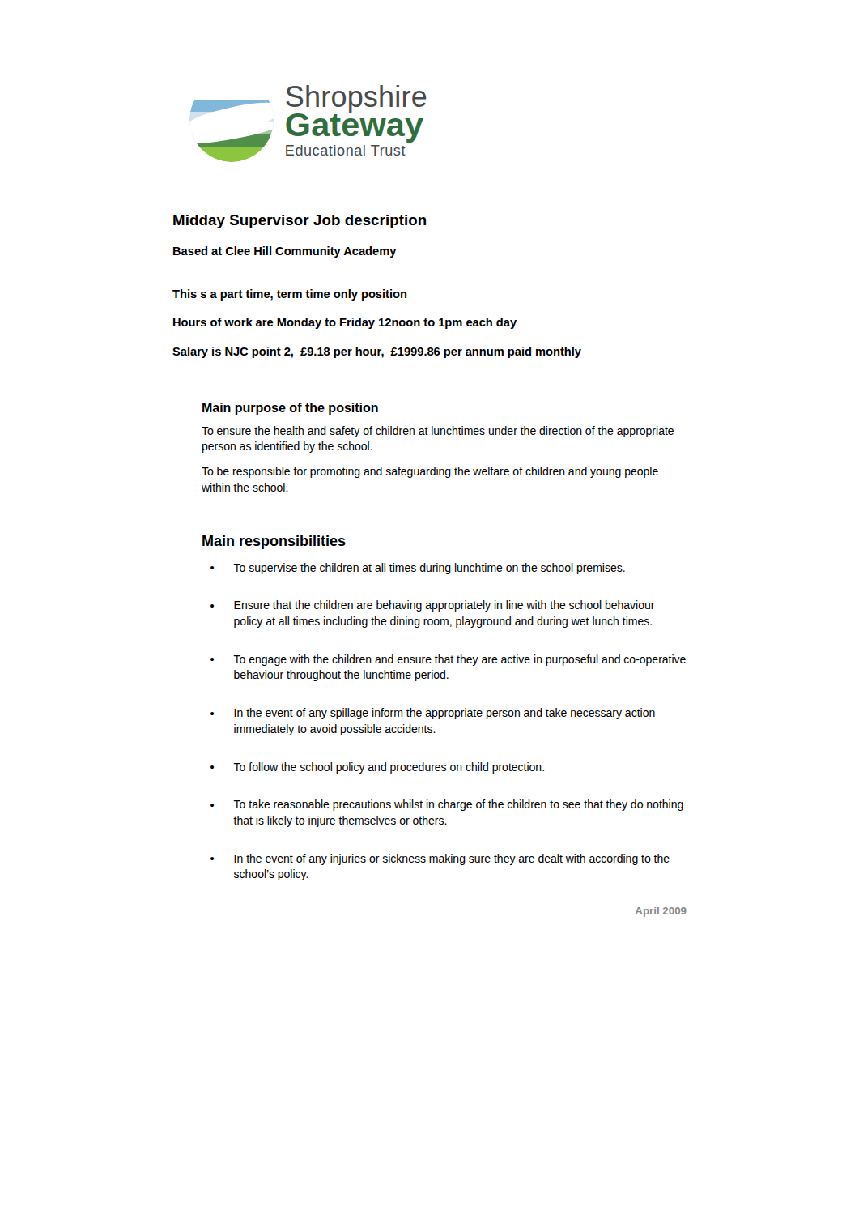Shropshire
Gateway
Educational Trust
Midday Supervisor Job description
Based at Clee Hill Community Academy
This s a part time, term time only position
Hours of work are Monday to Friday 12noon to 1pm each day
Salary is NJC point 2, £9.18 per hour, £1999.86 per annum paid monthly
Main purpose of the position
To ensure the health and safety of children at lunchtimes under the direction of the appropriate person as identified by the school.
To be responsible for promoting and safeguarding the welfare of children and young people within the school.
Main responsibilities
To supervise the children at all times during lunchtime on the school premises.
Ensure that the children are behaving appropriately in line with the school behaviour policy at all times including the dining room, playground and during wet lunch times.
To engage with the children and ensure that they are active in purposeful and co-operative behaviour throughout the lunchtime period.
In the event of any spillage inform the appropriate person and take necessary action immediately to avoid possible accidents.
To follow the school policy and procedures on child protection.
To take reasonable precautions whilst in charge of the children to see that they do nothing that is likely to injure themselves or others.
In the event of any injuries or sickness making sure they are dealt with according to the school’s policy.
April 2009